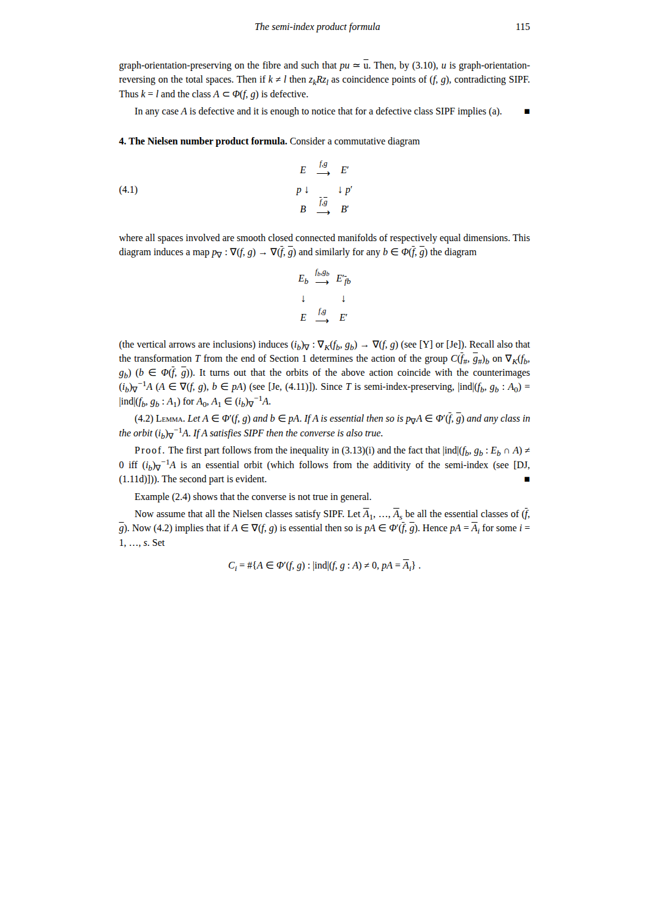The semi-index product formula 115
graph-orientation-preserving on the fibre and such that pu ≃ u. Then, by (3.10), u is graph-orientation-reversing on the total spaces. Then if k ≠ l then zkRzl as coincidence points of (f, g), contradicting SIPF. Thus k = l and the class A ⊂ Φ(f, g) is defective.
In any case A is defective and it is enough to notice that for a defective class SIPF implies (a). ■
4. The Nielsen number product formula.
Consider a commutative diagram
(4.1)
| E | f , g ⟶ | E ′ |
| p ↓ | | ↓ p ′ |
| B | f , g ⟶ | B ′ |
where all spaces involved are smooth closed connected manifolds of respectively equal dimensions. This diagram induces a map p∇ : ∇(f, g) → ∇(f, g) and similarly for any b ∈ Φ(f, g) the diagram
| E b | f b , g b ⟶ | E ′ f b |
| ↓ | | ↓ |
| E | f , g ⟶ | E ′ |
(the vertical arrows are inclusions) induces (ib)∇ : ∇K(fb, gb) → ∇(f, g) (see [Y] or [Je]). Recall also that the transformation T from the end of Section 1 determines the action of the group C(f#, g#)b on ∇K(fb, gb) (b ∈ Φ(f, g)). It turns out that the orbits of the above action coincide with the counterimages (ib)∇−1A (A ∈ ∇(f, g), b ∈ pA) (see [Je, (4.11)]). Since T is semi-index-preserving, |ind|(fb, gb : A0) = |ind|(fb, gb : A1) for A0, A1 ∈ (ib)∇−1A.
(4.2) Lemma. Let A ∈ Φ′(f, g) and b ∈ pA. If A is essential then so is p∇A ∈ Φ′(f, g) and any class in the orbit (ib)∇−1A. If A satisfies SIPF then the converse is also true.
Proof. The first part follows from the inequality in (3.13)(i) and the fact that |ind|(fb, gb : Eb ∩ A) ≠ 0 iff (ib)∇−1A is an essential orbit (which follows from the additivity of the semi-index (see [DJ, (1.11d)])). The second part is evident. ■
Example (2.4) shows that the converse is not true in general.
Now assume that all the Nielsen classes satisfy SIPF. Let A1, …, As be all the essential classes of (f, g). Now (4.2) implies that if A ∈ ∇(f, g) is essential then so is pA ∈ Φ′(f, g). Hence pA = Ai for some i = 1, …, s. Set
Ci = #{A ∈ Φ′(f, g) : |ind|(f, g : A) ≠ 0, pA = Ai} .